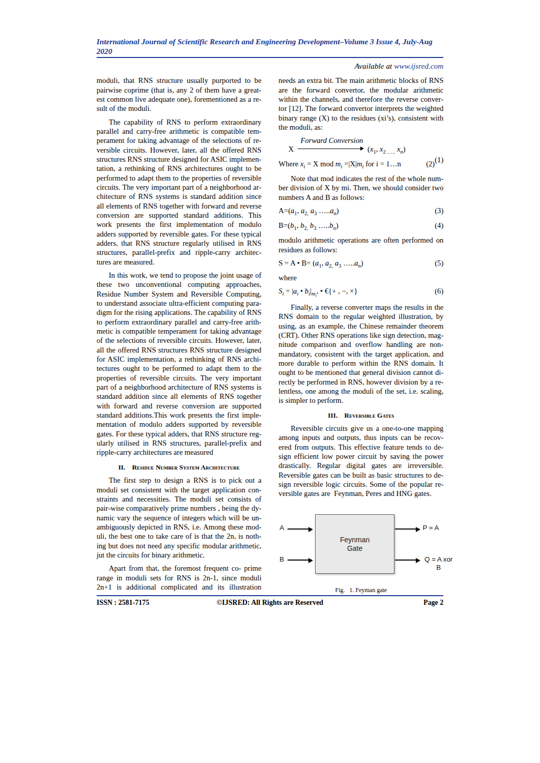International Journal of Scientific Research and Engineering Development–Volume 3 Issue 4, July-Aug 2020
Available at www.ijsred.com
moduli, that RNS structure usually purported to be pairwise coprime (that is, any 2 of them have a greatest common live adequate one), forementioned as a result of the moduli.
The capability of RNS to perform extraordinary parallel and carry-free arithmetic is compatible temperament for taking advantage of the selections of reversible circuits. However, later, all the offered RNS structures RNS structure designed for ASIC implementation, a rethinking of RNS architectures ought to be performed to adapt them to the properties of reversible circuits. The very important part of a neighborhood architecture of RNS systems is standard addition since all elements of RNS together with forward and reverse conversion are supported standard additions. This work presents the first implementation of modulo adders supported by reversible gates. For these typical adders, that RNS structure regularly utilised in RNS structures, parallel-prefix and ripple-carry architectures are measured.
In this work, we tend to propose the joint usage of these two unconventional computing approaches, Residue Number System and Reversible Computing, to understand associate ultra-efficient computing paradigm for the rising applications. The capability of RNS to perform extraordinary parallel and carry-free arithmetic is compatible temperament for taking advantage of the selections of reversible circuits. However, later, all the offered RNS structures RNS structure designed for ASIC implementation, a rethinking of RNS architectures ought to be performed to adapt them to the properties of reversible circuits. The very important part of a neighborhood architecture of RNS systems is standard addition since all elements of RNS together with forward and reverse conversion are supported standard additions.This work presents the first implementation of modulo adders supported by reversible gates. For these typical adders, that RNS structure regularly utilised in RNS structures, parallel-prefix and ripple-carry architectures are measured
II. Residue Number System Architecture
The first step to design a RNS is to pick out a moduli set consistent with the target application constraints and necessities. The moduli set consists of pair-wise comparatively prime numbers , being the dynamic vary the sequence of integers which will be unambiguously depicted in RNS, i.e. Among these moduli, the best one to take care of is that the 2n, is nothing but does not need any specific modular arithmetic, jut the circuits for binary arithmetic.
Apart from that, the foremost frequent co- prime range in moduli sets for RNS is 2n-1, since moduli 2n+1 is additional complicated and its illustration needs an extra bit. The main arithmetic blocks of RNS are the forward convertor, the modular arithmetic within the channels, and therefore the reverse convertor [12]. The forward convertor interprets the weighted binary range (X) to the residues (xi’s), consistent with the moduli, as:
Forward Conversion X (x1, x2 ….. xn) (1)
Where xi = X mod mi =|X|mi for i = 1…n (2)
Note that mod indicates the rest of the whole number division of X by mi. Then, we should consider two numbers A and B as follows:
A=(a1, a2, a3 …..an) (3)
B=(b1, b2, b3 …..bn) (4)
modulo arithmetic operations are often performed on residues as follows:
S = A • B= (a1, a2, a3 …..an) (5)
where
Si = |ai • bi|mi, • €{+ , −, ×} (6)
Finally, a reverse converter maps the results in the RNS domain to the regular weighted illustration, by using, as an example, the Chinese remainder theorem (CRT). Other RNS operations like sign detection, magnitude comparison and overflow handling are nonmandatory, consistent with the target application, and more durable to perform within the RNS domain. It ought to be mentioned that general division cannot directly be performed in RNS, however division by a relentless, one among the moduli of the set, i.e. scaling, is simpler to perform.
III. Reversible Gates
Reversible circuits give us a one-to-one mapping among inputs and outputs, thus inputs can be recovered from outputs. This effective feature tends to design efficient low power circuit by saving the power drastically. Regular digital gates are irreversible. Reversible gates can be built as basic structures to design reversible logic circuits. Some of the popular reversible gates are Feynman, Peres and HNG gates.
Feynman Gate
A B P = A Q = A xor B
Fig. 1. Feyman gate
ISSN : 2581-7175
©IJSRED: All Rights are Reserved
Page 2